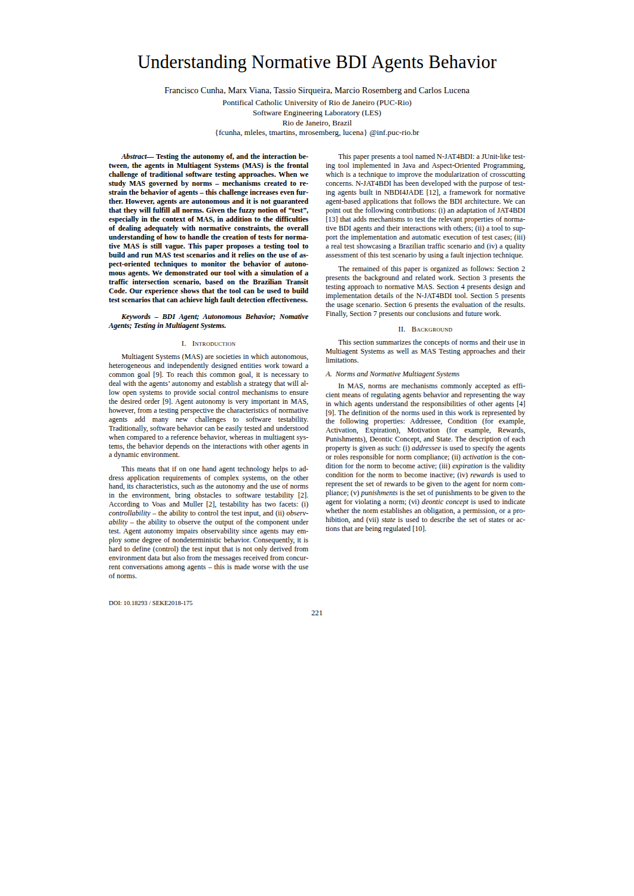Understanding Normative BDI Agents Behavior
Francisco Cunha, Marx Viana, Tassio Sirqueira, Marcio Rosemberg and Carlos Lucena
Pontifical Catholic University of Rio de Janeiro (PUC-Rio)
Software Engineering Laboratory (LES)
Rio de Janeiro, Brazil
{fcunha, mleles, tmartins, mrosemberg, lucena} @inf.puc-rio.br
Abstract— Testing the autonomy of, and the interaction between, the agents in Multiagent Systems (MAS) is the frontal challenge of traditional software testing approaches. When we study MAS governed by norms – mechanisms created to restrain the behavior of agents – this challenge increases even further. However, agents are autonomous and it is not guaranteed that they will fulfill all norms. Given the fuzzy notion of “test”, especially in the context of MAS, in addition to the difficulties of dealing adequately with normative constraints, the overall understanding of how to handle the creation of tests for normative MAS is still vague. This paper proposes a testing tool to build and run MAS test scenarios and it relies on the use of aspect-oriented techniques to monitor the behavior of autonomous agents. We demonstrated our tool with a simulation of a traffic intersection scenario, based on the Brazilian Transit Code. Our experience shows that the tool can be used to build test scenarios that can achieve high fault detection effectiveness.
Keywords – BDI Agent; Autonomous Behavior; Nomative Agents; Testing in Multiagent Systems.
I. Introduction
Multiagent Systems (MAS) are societies in which autonomous, heterogeneous and independently designed entities work toward a common goal [9]. To reach this common goal, it is necessary to deal with the agents’ autonomy and establish a strategy that will allow open systems to provide social control mechanisms to ensure the desired order [9]. Agent autonomy is very important in MAS, however, from a testing perspective the characteristics of normative agents add many new challenges to software testability. Traditionally, software behavior can be easily tested and understood when compared to a reference behavior, whereas in multiagent systems, the behavior depends on the interactions with other agents in a dynamic environment.
This means that if on one hand agent technology helps to address application requirements of complex systems, on the other hand, its characteristics, such as the autonomy and the use of norms in the environment, bring obstacles to software testability [2]. According to Voas and Muller [2], testability has two facets: (i) controllability – the ability to control the test input, and (ii) observability – the ability to observe the output of the component under test. Agent autonomy impairs observability since agents may employ some degree of nondeterministic behavior. Consequently, it is hard to define (control) the test input that is not only derived from environment data but also from the messages received from concurrent conversations among agents – this is made worse with the use of norms.
This paper presents a tool named N-JAT4BDI: a JUnit-like testing tool implemented in Java and Aspect-Oriented Programming, which is a technique to improve the modularization of crosscutting concerns. N-JAT4BDI has been developed with the purpose of testing agents built in NBDI4JADE [12], a framework for normative agent-based applications that follows the BDI architecture. We can point out the following contributions: (i) an adaptation of JAT4BDI [13] that adds mechanisms to test the relevant properties of normative BDI agents and their interactions with others; (ii) a tool to support the implementation and automatic execution of test cases; (iii) a real test showcasing a Brazilian traffic scenario and (iv) a quality assessment of this test scenario by using a fault injection technique.
The remained of this paper is organized as follows: Section 2 presents the background and related work. Section 3 presents the testing approach to normative MAS. Section 4 presents design and implementation details of the N-JAT4BDI tool. Section 5 presents the usage scenario. Section 6 presents the evaluation of the results. Finally, Section 7 presents our conclusions and future work.
II. Background
This section summarizes the concepts of norms and their use in Multiagent Systems as well as MAS Testing approaches and their limitations.
A. Norms and Normative Multiagent Systems
In MAS, norms are mechanisms commonly accepted as efficient means of regulating agents behavior and representing the way in which agents understand the responsibilities of other agents [4] [9]. The definition of the norms used in this work is represented by the following properties: Addressee, Condition (for example, Activation, Expiration), Motivation (for example, Rewards, Punishments), Deontic Concept, and State. The description of each property is given as such: (i) addressee is used to specify the agents or roles responsible for norm compliance; (ii) activation is the condition for the norm to become active; (iii) expiration is the validity condition for the norm to become inactive; (iv) rewards is used to represent the set of rewards to be given to the agent for norm compliance; (v) punishments is the set of punishments to be given to the agent for violating a norm; (vi) deontic concept is used to indicate whether the norm establishes an obligation, a permission, or a prohibition, and (vii) state is used to describe the set of states or actions that are being regulated [10].
DOI: 10.18293 / SEKE2018-175
221